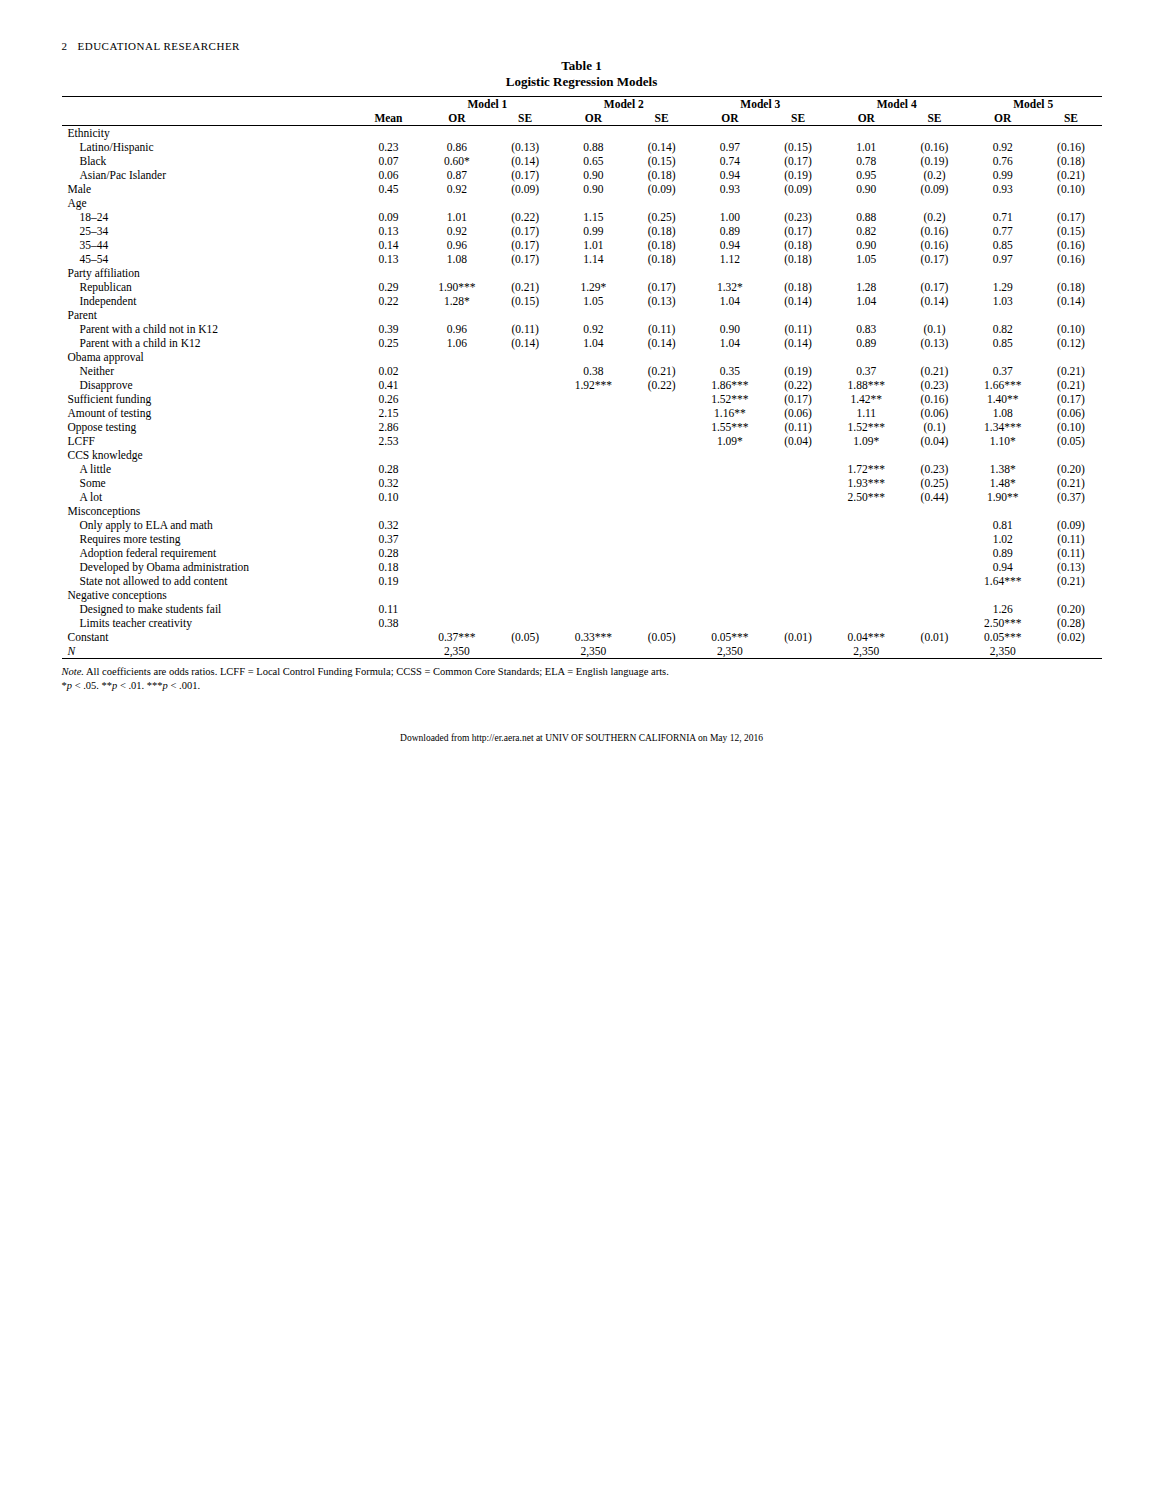2 EDUCATIONAL RESEARCHER
Table 1 Logistic Regression Models
| | | Model 1 | Model 2 | Model 3 | Model 4 | Model 5 |
| --- | --- | --- | --- | --- | --- | --- |
| | Mean | OR | SE | OR | SE | OR | SE | OR | SE | OR | SE |
| Ethnicity | | | | | | | | | | | |
| Latino/Hispanic | 0.23 | 0.86 | (0.13) | 0.88 | (0.14) | 0.97 | (0.15) | 1.01 | (0.16) | 0.92 | (0.16) |
| Black | 0.07 | 0.60* | (0.14) | 0.65 | (0.15) | 0.74 | (0.17) | 0.78 | (0.19) | 0.76 | (0.18) |
| Asian/Pac Islander | 0.06 | 0.87 | (0.17) | 0.90 | (0.18) | 0.94 | (0.19) | 0.95 | (0.2) | 0.99 | (0.21) |
| Male | 0.45 | 0.92 | (0.09) | 0.90 | (0.09) | 0.93 | (0.09) | 0.90 | (0.09) | 0.93 | (0.10) |
| Age | | | | | | | | | | | |
| 18–24 | 0.09 | 1.01 | (0.22) | 1.15 | (0.25) | 1.00 | (0.23) | 0.88 | (0.2) | 0.71 | (0.17) |
| 25–34 | 0.13 | 0.92 | (0.17) | 0.99 | (0.18) | 0.89 | (0.17) | 0.82 | (0.16) | 0.77 | (0.15) |
| 35–44 | 0.14 | 0.96 | (0.17) | 1.01 | (0.18) | 0.94 | (0.18) | 0.90 | (0.16) | 0.85 | (0.16) |
| 45–54 | 0.13 | 1.08 | (0.17) | 1.14 | (0.18) | 1.12 | (0.18) | 1.05 | (0.17) | 0.97 | (0.16) |
| Party affiliation | | | | | | | | | | | |
| Republican | 0.29 | 1.90*** | (0.21) | 1.29* | (0.17) | 1.32* | (0.18) | 1.28 | (0.17) | 1.29 | (0.18) |
| Independent | 0.22 | 1.28* | (0.15) | 1.05 | (0.13) | 1.04 | (0.14) | 1.04 | (0.14) | 1.03 | (0.14) |
| Parent | | | | | | | | | | | |
| Parent with a child not in K12 | 0.39 | 0.96 | (0.11) | 0.92 | (0.11) | 0.90 | (0.11) | 0.83 | (0.1) | 0.82 | (0.10) |
| Parent with a child in K12 | 0.25 | 1.06 | (0.14) | 1.04 | (0.14) | 1.04 | (0.14) | 0.89 | (0.13) | 0.85 | (0.12) |
| Obama approval | | | | | | | | | | | |
| Neither | 0.02 | | | 0.38 | (0.21) | 0.35 | (0.19) | 0.37 | (0.21) | 0.37 | (0.21) |
| Disapprove | 0.41 | | | 1.92*** | (0.22) | 1.86*** | (0.22) | 1.88*** | (0.23) | 1.66*** | (0.21) |
| Sufficient funding | 0.26 | | | | | 1.52*** | (0.17) | 1.42** | (0.16) | 1.40** | (0.17) |
| Amount of testing | 2.15 | | | | | 1.16** | (0.06) | 1.11 | (0.06) | 1.08 | (0.06) |
| Oppose testing | 2.86 | | | | | 1.55*** | (0.11) | 1.52*** | (0.1) | 1.34*** | (0.10) |
| LCFF | 2.53 | | | | | 1.09* | (0.04) | 1.09* | (0.04) | 1.10* | (0.05) |
| CCS knowledge | | | | | | | | | | | |
| A little | 0.28 | | | | | | | 1.72*** | (0.23) | 1.38* | (0.20) |
| Some | 0.32 | | | | | | | 1.93*** | (0.25) | 1.48* | (0.21) |
| A lot | 0.10 | | | | | | | 2.50*** | (0.44) | 1.90** | (0.37) |
| Misconceptions | | | | | | | | | | | |
| Only apply to ELA and math | 0.32 | | | | | | | | | 0.81 | (0.09) |
| Requires more testing | 0.37 | | | | | | | | | 1.02 | (0.11) |
| Adoption federal requirement | 0.28 | | | | | | | | | 0.89 | (0.11) |
| Developed by Obama administration | 0.18 | | | | | | | | | 0.94 | (0.13) |
| State not allowed to add content | 0.19 | | | | | | | | | 1.64*** | (0.21) |
| Negative conceptions | | | | | | | | | | | |
| Designed to make students fail | 0.11 | | | | | | | | | 1.26 | (0.20) |
| Limits teacher creativity | 0.38 | | | | | | | | | 2.50*** | (0.28) |
| Constant | | 0.37*** | (0.05) | 0.33*** | (0.05) | 0.05*** | (0.01) | 0.04*** | (0.01) | 0.05*** | (0.02) |
| N | | 2,350 | | 2,350 | | 2,350 | | 2,350 | | 2,350 | |
Note. All coefficients are odds ratios. LCFF = Local Control Funding Formula; CCSS = Common Core Standards; ELA = English language arts.
*p < .05. **p < .01. ***p < .001.
Downloaded from http://er.aera.net at UNIV OF SOUTHERN CALIFORNIA on May 12, 2016